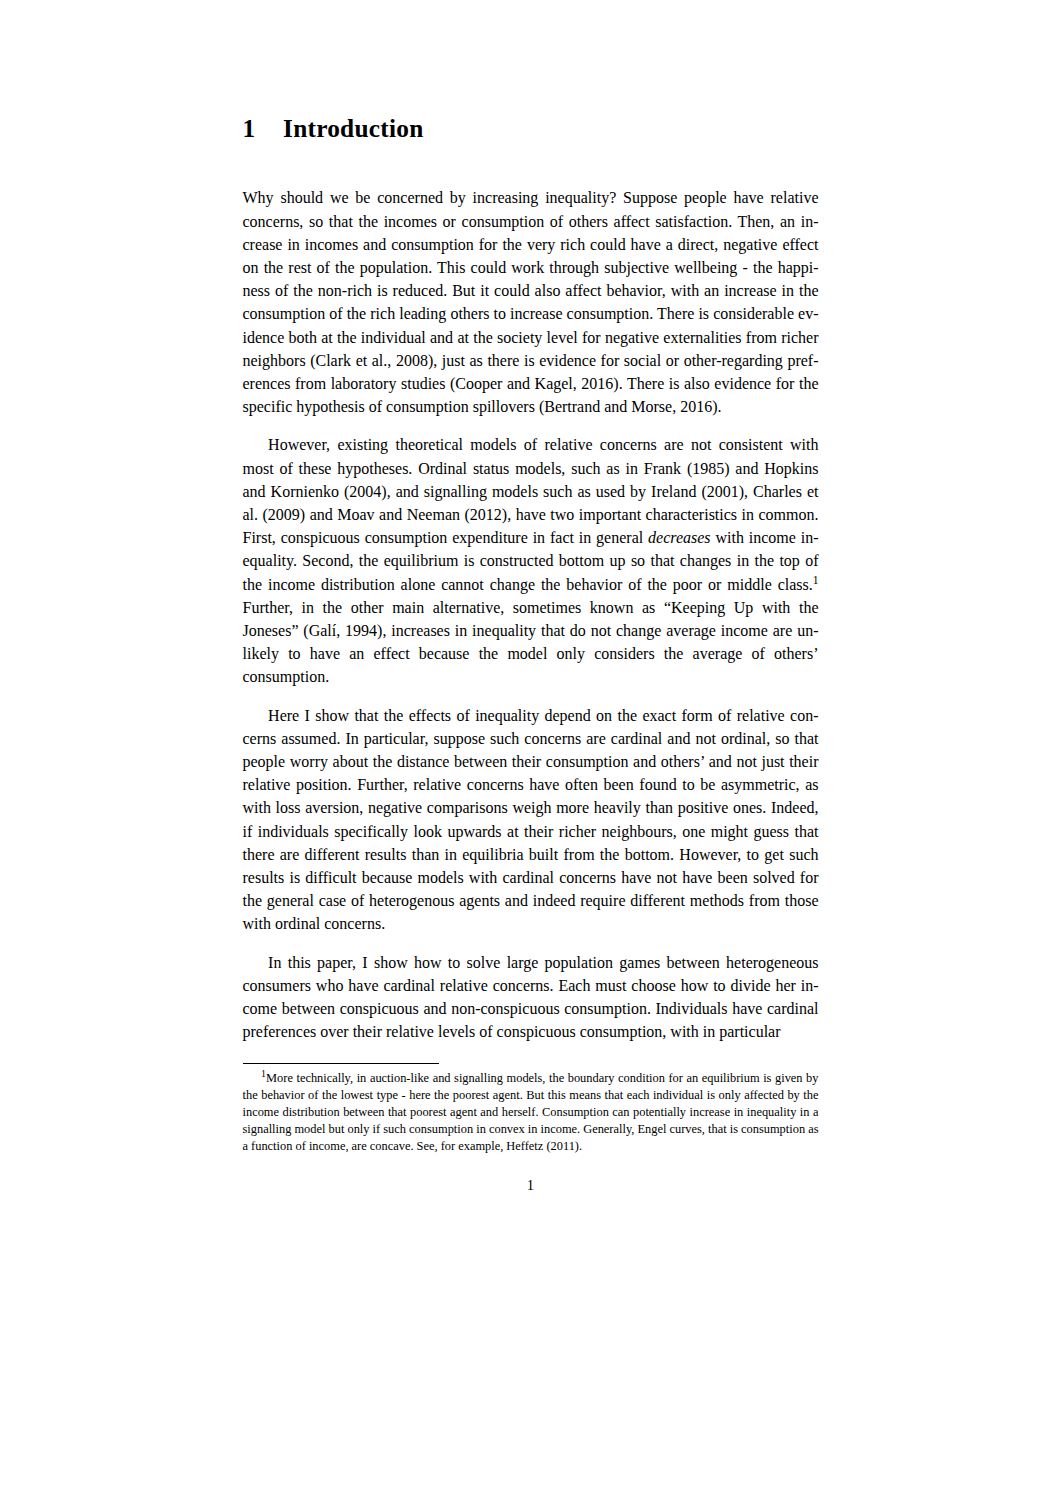1 Introduction
Why should we be concerned by increasing inequality? Suppose people have relative concerns, so that the incomes or consumption of others affect satisfaction. Then, an increase in incomes and consumption for the very rich could have a direct, negative effect on the rest of the population. This could work through subjective wellbeing - the happiness of the non-rich is reduced. But it could also affect behavior, with an increase in the consumption of the rich leading others to increase consumption. There is considerable evidence both at the individual and at the society level for negative externalities from richer neighbors (Clark et al., 2008), just as there is evidence for social or other-regarding preferences from laboratory studies (Cooper and Kagel, 2016). There is also evidence for the specific hypothesis of consumption spillovers (Bertrand and Morse, 2016).
However, existing theoretical models of relative concerns are not consistent with most of these hypotheses. Ordinal status models, such as in Frank (1985) and Hopkins and Kornienko (2004), and signalling models such as used by Ireland (2001), Charles et al. (2009) and Moav and Neeman (2012), have two important characteristics in common. First, conspicuous consumption expenditure in fact in general decreases with income inequality. Second, the equilibrium is constructed bottom up so that changes in the top of the income distribution alone cannot change the behavior of the poor or middle class.1 Further, in the other main alternative, sometimes known as “Keeping Up with the Joneses” (Galí, 1994), increases in inequality that do not change average income are unlikely to have an effect because the model only considers the average of others’ consumption.
Here I show that the effects of inequality depend on the exact form of relative concerns assumed. In particular, suppose such concerns are cardinal and not ordinal, so that people worry about the distance between their consumption and others’ and not just their relative position. Further, relative concerns have often been found to be asymmetric, as with loss aversion, negative comparisons weigh more heavily than positive ones. Indeed, if individuals specifically look upwards at their richer neighbours, one might guess that there are different results than in equilibria built from the bottom. However, to get such results is difficult because models with cardinal concerns have not have been solved for the general case of heterogenous agents and indeed require different methods from those with ordinal concerns.
In this paper, I show how to solve large population games between heterogeneous consumers who have cardinal relative concerns. Each must choose how to divide her income between conspicuous and non-conspicuous consumption. Individuals have cardinal preferences over their relative levels of conspicuous consumption, with in particular
1More technically, in auction-like and signalling models, the boundary condition for an equilibrium is given by the behavior of the lowest type - here the poorest agent. But this means that each individual is only affected by the income distribution between that poorest agent and herself. Consumption can potentially increase in inequality in a signalling model but only if such consumption in convex in income. Generally, Engel curves, that is consumption as a function of income, are concave. See, for example, Heffetz (2011).
1